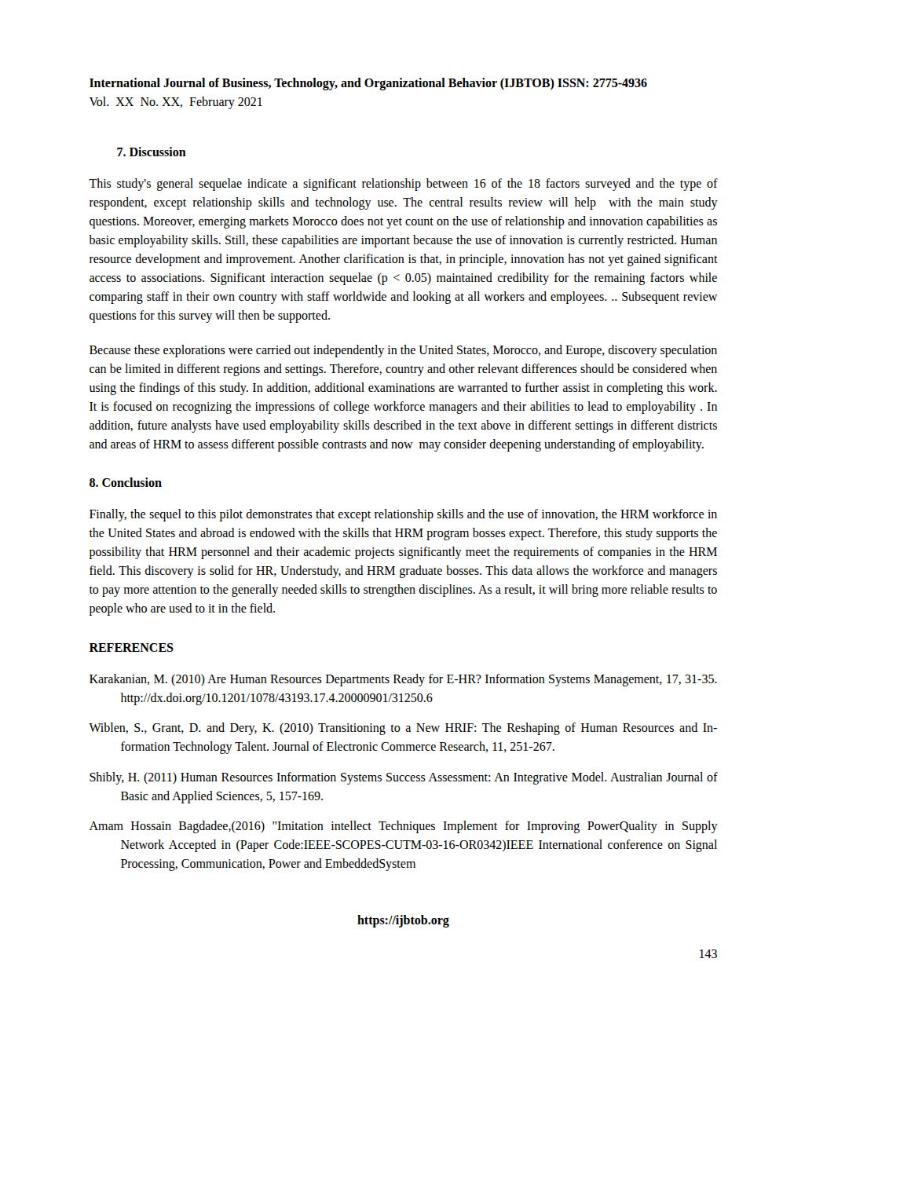International Journal of Business, Technology, and Organizational Behavior (IJBTOB) ISSN: 2775-4936
Vol. XX No. XX, February 2021
7. Discussion
This study's general sequelae indicate a significant relationship between 16 of the 18 factors surveyed and the type of respondent, except relationship skills and technology use. The central results review will help with the main study questions. Moreover, emerging markets Morocco does not yet count on the use of relationship and innovation capabilities as basic employability skills. Still, these capabilities are important because the use of innovation is currently restricted. Human resource development and improvement. Another clarification is that, in principle, innovation has not yet gained significant access to associations. Significant interaction sequelae (p < 0.05) maintained credibility for the remaining factors while comparing staff in their own country with staff worldwide and looking at all workers and employees. .. Subsequent review questions for this survey will then be supported.
Because these explorations were carried out independently in the United States, Morocco, and Europe, discovery speculation can be limited in different regions and settings. Therefore, country and other relevant differences should be considered when using the findings of this study. In addition, additional examinations are warranted to further assist in completing this work. It is focused on recognizing the impressions of college workforce managers and their abilities to lead to employability . In addition, future analysts have used employability skills described in the text above in different settings in different districts and areas of HRM to assess different possible contrasts and now may consider deepening understanding of employability.
8. Conclusion
Finally, the sequel to this pilot demonstrates that except relationship skills and the use of innovation, the HRM workforce in the United States and abroad is endowed with the skills that HRM program bosses expect. Therefore, this study supports the possibility that HRM personnel and their academic projects significantly meet the requirements of companies in the HRM field. This discovery is solid for HR, Understudy, and HRM graduate bosses. This data allows the workforce and managers to pay more attention to the generally needed skills to strengthen disciplines. As a result, it will bring more reliable results to people who are used to it in the field.
REFERENCES
Karakanian, M. (2010) Are Human Resources Departments Ready for E-HR? Information Systems Management, 17, 31-35. http://dx.doi.org/10.1201/1078/43193.17.4.20000901/31250.6
Wiblen, S., Grant, D. and Dery, K. (2010) Transitioning to a New HRIF: The Reshaping of Human Resources and In-formation Technology Talent. Journal of Electronic Commerce Research, 11, 251-267.
Shibly, H. (2011) Human Resources Information Systems Success Assessment: An Integrative Model. Australian Journal of Basic and Applied Sciences, 5, 157-169.
Amam Hossain Bagdadee,(2016) "Imitation intellect Techniques Implement for Improving PowerQuality in Supply Network Accepted in (Paper Code:IEEE-SCOPES-CUTM-03-16-OR0342)IEEE International conference on Signal Processing, Communication, Power and EmbeddedSystem
https://ijbtob.org
143